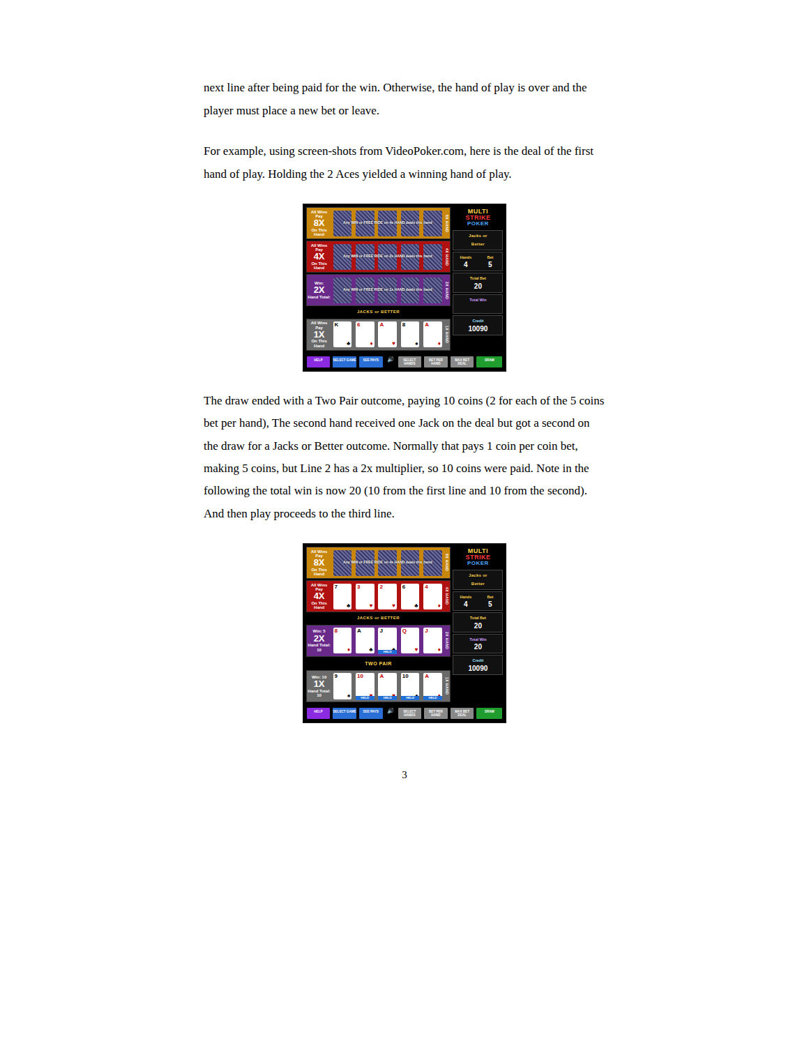next line after being paid for the win. Otherwise, the hand of play is over and the player must place a new bet or leave.
For example, using screen-shots from VideoPoker.com, here is the deal of the first hand of play. Holding the 2 Aces yielded a winning hand of play.
All Wins Pay8XOn This Hand
Any WIN or FREE RIDE on 4x HAND deals this hand
8X HAND
All Wins Pay4XOn This Hand
Any WIN or FREE RIDE on 2x HAND deals this hand
4X HAND
Win:2XHand Total:
Any WIN or FREE RIDE on 1x HAND deals this hand
2X HAND
JACKS or BETTER
All Wins Pay1XOn This Hand
K♣
6♦
A♥
8♠
A♦
1X HAND
MULTI
STRIKE
POKER
Jacks or
Better
Hands4
Bet5
Total Bet20
Total Win
Credit10090
HELP
SELECT GAME
SEE PAYS
🔊
SELECT HANDS
BET PER HAND
MAX BET DEAL
DRAW
The draw ended with a Two Pair outcome, paying 10 coins (2 for each of the 5 coins bet per hand), The second hand received one Jack on the deal but got a second on the draw for a Jacks or Better outcome. Normally that pays 1 coin per coin bet, making 5 coins, but Line 2 has a 2x multiplier, so 10 coins were paid. Note in the following the total win is now 20 (10 from the first line and 10 from the second). And then play proceeds to the third line.
All Wins Pay8XOn This Hand
Any WIN or FREE RIDE on 4x HAND deals this hand
8X HAND
All Wins Pay4XOn This Hand
7♣
3♥
2♥
6♣
4♦
4X HAND
JACKS or BETTER
Win: 52XHand Total: 10
8♦
A♣
J♣
HELD
Q♥
J♦
2X HAND
TWO PAIR
Win: 101XHand Total: 10
9♠
10♥
HELD
A♥
HELD
10♠
HELD
A♦
HELD
1X HAND
MULTI
STRIKE
POKER
Jacks or
Better
Hands4
Bet5
Total Bet20
Total Win20
Credit10090
HELP
SELECT GAME
SEE PAYS
🔊
SELECT HANDS
BET PER HAND
MAX BET DEAL
DRAW
3